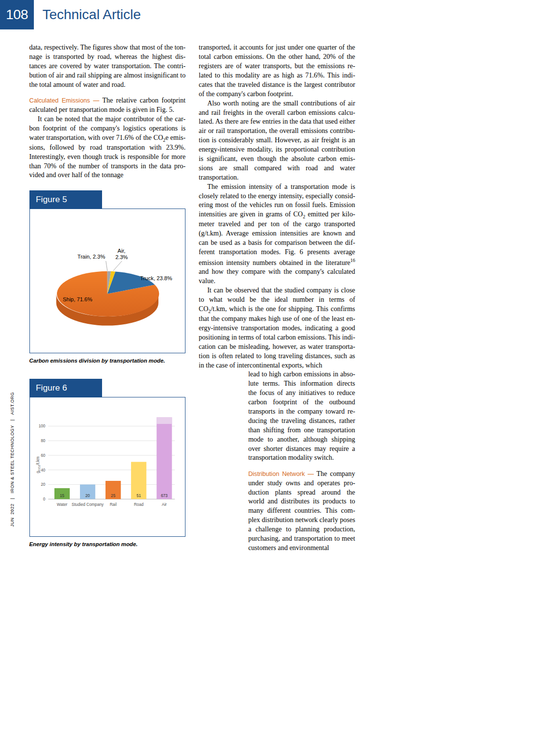108
Technical Article
data, respectively. The figures show that most of the tonnage is transported by road, whereas the highest distances are covered by water transportation. The contribution of air and rail shipping are almost insignificant to the total amount of water and road.
Calculated Emissions — The relative carbon footprint calculated per transportation mode is given in Fig. 5.
It can be noted that the major contributor of the carbon footprint of the company's logistics operations is water transportation, with over 71.6% of the CO2e emissions, followed by road transportation with 23.9%. Interestingly, even though truck is responsible for more than 70% of the number of transports in the data provided and over half of the tonnage
Figure 5
Train, 2.3% Air, 2.3% Truck, 23.8% Ship, 71.6%
Carbon emissions division by transportation mode.
Figure 6
100 80 60 40 20 0 gCO2/t.km 15 20 25 51 673 Water Studied Company Rail Road Air
Energy intensity by transportation mode.
transported, it accounts for just under one quarter of the total carbon emissions. On the other hand, 20% of the registers are of water transports, but the emissions related to this modality are as high as 71.6%. This indicates that the traveled distance is the largest contributor of the company's carbon footprint.
Also worth noting are the small contributions of air and rail freights in the overall carbon emissions calculated. As there are few entries in the data that used either air or rail transportation, the overall emissions contribution is considerably small. However, as air freight is an energy-intensive modality, its proportional contribution is significant, even though the absolute carbon emissions are small compared with road and water transportation.
The emission intensity of a transportation mode is closely related to the energy intensity, especially considering most of the vehicles run on fossil fuels. Emission intensities are given in grams of CO2 emitted per kilometer traveled and per ton of the cargo transported (g/t.km). Average emission intensities are known and can be used as a basis for comparison between the different transportation modes. Fig. 6 presents average emission intensity numbers obtained in the literature16 and how they compare with the company's calculated value.
It can be observed that the studied company is close to what would be the ideal number in terms of CO2/t.km, which is the one for shipping. This confirms that the company makes high use of one of the least energy-intensive transportation modes, indicating a good positioning in terms of total carbon emissions. This indication can be misleading, however, as water transportation is often related to long traveling distances, such as in the case of intercontinental exports, which
lead to high carbon emissions in absolute terms. This information directs the focus of any initiatives to reduce carbon footprint of the outbound transports in the company toward reducing the traveling distances, rather than shifting from one transportation mode to another, although shipping over shorter distances may require a transportation modality switch.
Distribution Network — The company under study owns and operates production plants spread around the world and distributes its products to many different countries. This complex distribution network clearly poses a challenge to planning production, purchasing, and transportation to meet customers and environmental
JUN 2022 | IRON & STEEL TECHNOLOGY | AIST.ORG